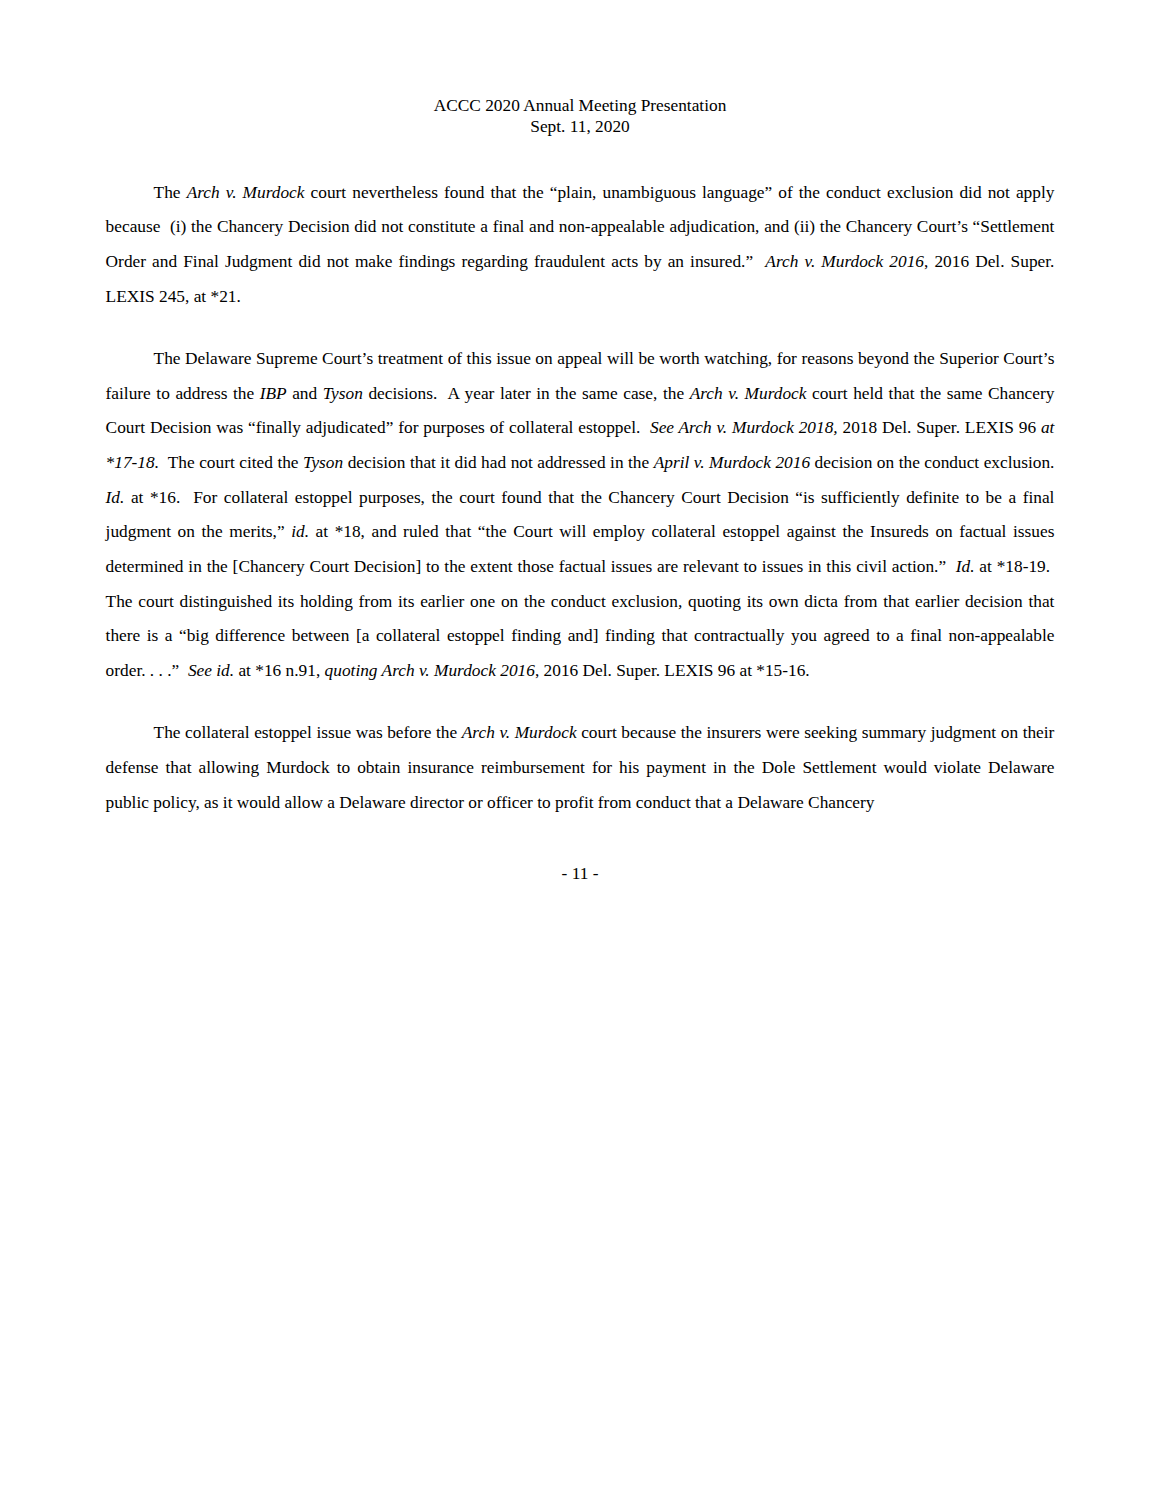ACCC 2020 Annual Meeting Presentation
Sept. 11, 2020
The Arch v. Murdock court nevertheless found that the “plain, unambiguous language” of the conduct exclusion did not apply because (i) the Chancery Decision did not constitute a final and non-appealable adjudication, and (ii) the Chancery Court’s “Settlement Order and Final Judgment did not make findings regarding fraudulent acts by an insured.” Arch v. Murdock 2016, 2016 Del. Super. LEXIS 245, at *21.
The Delaware Supreme Court’s treatment of this issue on appeal will be worth watching, for reasons beyond the Superior Court’s failure to address the IBP and Tyson decisions. A year later in the same case, the Arch v. Murdock court held that the same Chancery Court Decision was “finally adjudicated” for purposes of collateral estoppel. See Arch v. Murdock 2018, 2018 Del. Super. LEXIS 96 at *17-18. The court cited the Tyson decision that it did had not addressed in the April v. Murdock 2016 decision on the conduct exclusion. Id. at *16. For collateral estoppel purposes, the court found that the Chancery Court Decision “is sufficiently definite to be a final judgment on the merits,” id. at *18, and ruled that “the Court will employ collateral estoppel against the Insureds on factual issues determined in the [Chancery Court Decision] to the extent those factual issues are relevant to issues in this civil action.” Id. at *18-19. The court distinguished its holding from its earlier one on the conduct exclusion, quoting its own dicta from that earlier decision that there is a “big difference between [a collateral estoppel finding and] finding that contractually you agreed to a final non-appealable order. . . .” See id. at *16 n.91, quoting Arch v. Murdock 2016, 2016 Del. Super. LEXIS 96 at *15-16.
The collateral estoppel issue was before the Arch v. Murdock court because the insurers were seeking summary judgment on their defense that allowing Murdock to obtain insurance reimbursement for his payment in the Dole Settlement would violate Delaware public policy, as it would allow a Delaware director or officer to profit from conduct that a Delaware Chancery
- 11 -